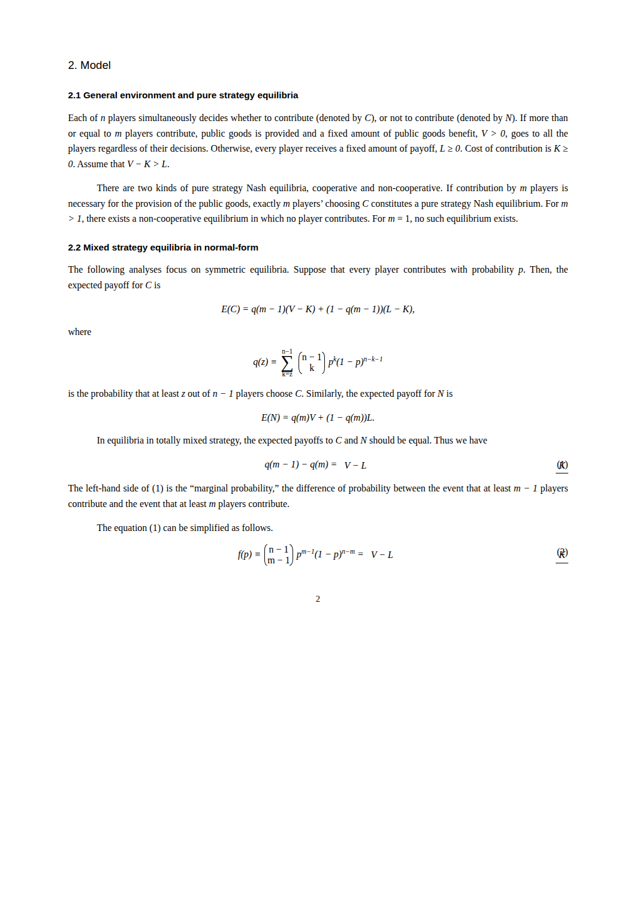2. Model
2.1 General environment and pure strategy equilibria
Each of n players simultaneously decides whether to contribute (denoted by C), or not to contribute (denoted by N). If more than or equal to m players contribute, public goods is provided and a fixed amount of public goods benefit, V > 0, goes to all the players regardless of their decisions. Otherwise, every player receives a fixed amount of payoff, L ≥ 0. Cost of contribution is K ≥ 0. Assume that V − K > L.
There are two kinds of pure strategy Nash equilibria, cooperative and non-cooperative. If contribution by m players is necessary for the provision of the public goods, exactly m players’ choosing C constitutes a pure strategy Nash equilibrium. For m > 1, there exists a non-cooperative equilibrium in which no player contributes. For m = 1, no such equilibrium exists.
2.2 Mixed strategy equilibria in normal-form
The following analyses focus on symmetric equilibria. Suppose that every player contributes with probability p. Then, the expected payoff for C is
E(C) = q(m − 1)(V − K) + (1 − q(m − 1))(L − K),
where
q(z) ≡ n−1 ∑ k=z n − 1 k pk(1 − p)n−k−1
is the probability that at least z out of n − 1 players choose C. Similarly, the expected payoff for N is
E(N) = q(m)V + (1 − q(m))L.
In equilibria in totally mixed strategy, the expected payoffs to C and N should be equal. Thus we have
q(m − 1) − q(m) = KV − L (1)
The left-hand side of (1) is the “marginal probability,” the difference of probability between the event that at least m − 1 players contribute and the event that at least m players contribute.
The equation (1) can be simplified as follows.
f(p) ≡ n − 1 m − 1 pm−1(1 − p)n−m = KV − L (2)
2